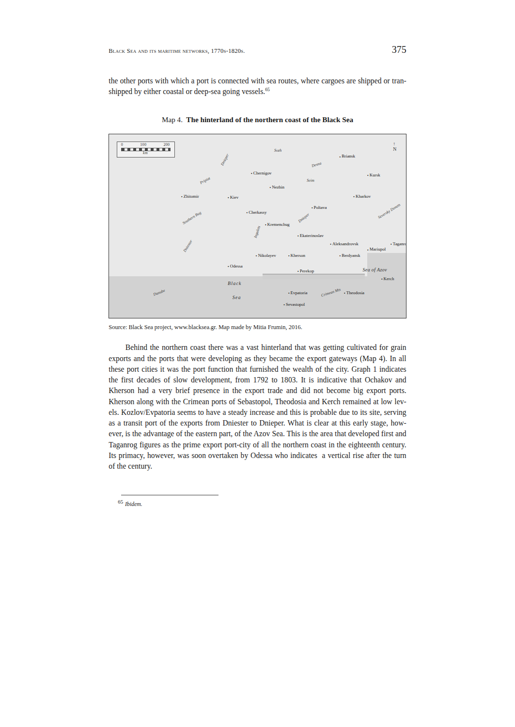Black Sea and its maritime networks, 1770s-1820s.
375
the other ports with which a port is connected with sea routes, where cargoes are shipped or transhipped by either coastal or deep-sea going vessels.65
Map 4. The hinterland of the northern coast of the Black Sea
0100200
km
↑
N
Briansk
Kursk
Chernigov
Nezhin
Zhitomir
Kiev
Kharkov
Poltava
Cherkassy
Kremenchug
Ekaterinoslav
Aleksandrovsk
Mariupol
Taganrog
Rostov
on Don
Berdyansk
Nikolayev
Kherson
Odessa
Perekop
Kerch
Evpatoria
Theodosia
Sevastopol
Dnieper
Sozh
Desna
Seim
Pripiat
Southern Bug
Dniester
Ingulets
Dnieper
Seversky Donets
Danube
Crimean Mts
Black
Sea
Sea of Azov
Source: Black Sea project, www.blacksea.gr. Map made by Mitia Frumin, 2016.
Behind the northern coast there was a vast hinterland that was getting cultivated for grain exports and the ports that were developing as they became the export gateways (Map 4). In all these port cities it was the port function that furnished the wealth of the city. Graph 1 indicates the first decades of slow development, from 1792 to 1803. It is indicative that Ochakov and Kherson had a very brief presence in the export trade and did not become big export ports. Kherson along with the Crimean ports of Sebastopol, Theodosia and Kerch remained at low levels. Kozlov/Evpatoria seems to have a steady increase and this is probable due to its site, serving as a transit port of the exports from Dniester to Dnieper. What is clear at this early stage, however, is the advantage of the eastern part, of the Azov Sea. This is the area that developed first and Taganrog figures as the prime export port-city of all the northern coast in the eighteenth century. Its primacy, however, was soon overtaken by Odessa who indicates a vertical rise after the turn of the century.
65 Ibidem.